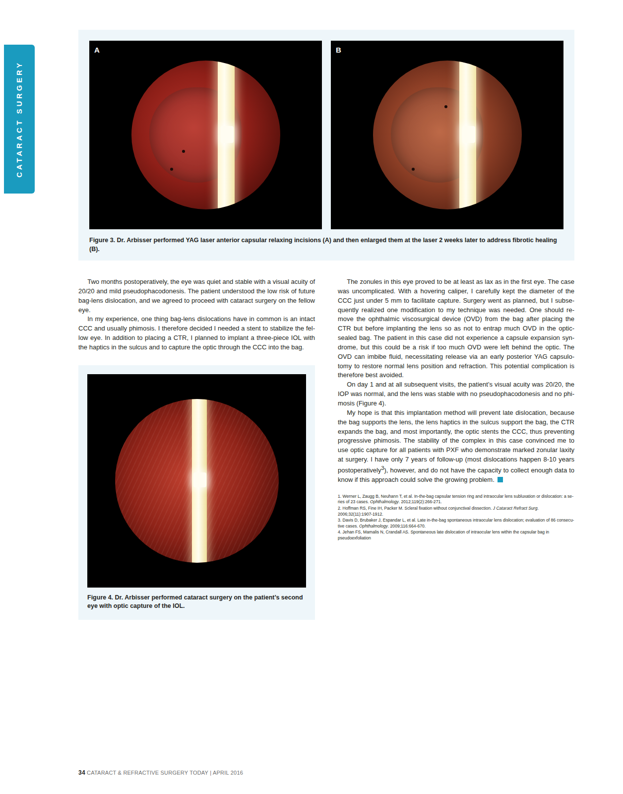CATARACT SURGERY
A
B
Figure 3. Dr. Arbisser performed YAG laser anterior capsular relaxing incisions (A) and then enlarged them at the laser 2 weeks later to address fibrotic healing (B).
Two months postoperatively, the eye was quiet and stable with a visual acuity of 20/20 and mild pseudophacodonesis. The patient understood the low risk of future bag-lens dislocation, and we agreed to proceed with cataract surgery on the fellow eye.
In my experience, one thing bag-lens dislocations have in common is an intact CCC and usually phimosis. I therefore decided I needed a stent to stabilize the fellow eye. In addition to placing a CTR, I planned to implant a three-piece IOL with the haptics in the sulcus and to capture the optic through the CCC into the bag.
Figure 4. Dr. Arbisser performed cataract surgery on the patient’s second eye with optic capture of the IOL.
The zonules in this eye proved to be at least as lax as in the first eye. The case was uncomplicated. With a hovering caliper, I carefully kept the diameter of the CCC just under 5 mm to facilitate capture. Surgery went as planned, but I subsequently realized one modification to my technique was needed. One should remove the ophthalmic viscosurgical device (OVD) from the bag after placing the CTR but before implanting the lens so as not to entrap much OVD in the optic-sealed bag. The patient in this case did not experience a capsule expansion syndrome, but this could be a risk if too much OVD were left behind the optic. The OVD can imbibe fluid, necessitating release via an early posterior YAG capsulotomy to restore normal lens position and refraction. This potential complication is therefore best avoided.
On day 1 and at all subsequent visits, the patient’s visual acuity was 20/20, the IOP was normal, and the lens was stable with no pseudophacodonesis and no phimosis (Figure 4).
My hope is that this implantation method will prevent late dislocation, because the bag supports the lens, the lens haptics in the sulcus support the bag, the CTR expands the bag, and most importantly, the optic stents the CCC, thus preventing progressive phimosis. The stability of the complex in this case convinced me to use optic capture for all patients with PXF who demonstrate marked zonular laxity at surgery. I have only 7 years of follow-up (most dislocations happen 8-10 years postoperatively3), however, and do not have the capacity to collect enough data to know if this approach could solve the growing problem.
1. Werner L, Zaugg B, Neuhann T, et al. In-the-bag capsular tension ring and intraocular lens subluxation or dislocation: a series of 23 cases. Ophthalmology. 2012;119(2):266-271.
2. Hoffman RS, Fine IH, Packer M. Scleral fixation without conjunctival dissection. J Cataract Refract Surg. 2006;32(11):1907-1912.
3. Davis D, Brubaker J, Espandar L, et al. Late in-the-bag spontaneous intraocular lens dislocation; evaluation of 86 consecutive cases. Ophthalmology. 2009;116:664-670.
4. Jehan FS, Mamalis N, Crandall AS. Spontaneous late dislocation of intraocular lens within the capsular bag in pseudoexfoliation
34 CATARACT & REFRACTIVE SURGERY TODAY | APRIL 2016